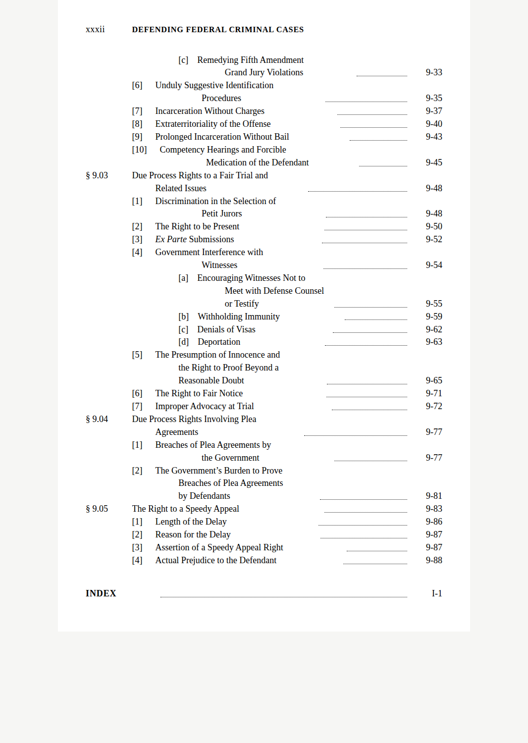xxxii Defending Federal Criminal Cases
§ 9.00 [0] [c] Remedying Fifth Amendment
§ 9.00 [0] Grand Jury Violations 9-33
§ 9.00 [6] Unduly Suggestive Identification
§ 9.00 [6] Procedures 9-35
§ 9.00 [7] Incarceration Without Charges 9-37
§ 9.00 [8] Extraterritoriality of the Offense 9-40
§ 9.00 [9] Prolonged Incarceration Without Bail 9-43
§ 9.00 [10] Competency Hearings and Forcible
§ 9.00 [10] Medication of the Defendant 9-45
§ 9.03 Due Process Rights to a Fair Trial and
§ 9.03 Related Issues 9-48
§ 9.03 [1] Discrimination in the Selection of
§ 9.03 [1] Petit Jurors 9-48
§ 9.03 [2] The Right to be Present 9-50
§ 9.03 [3] Ex Parte Submissions 9-52
§ 9.03 [4] Government Interference with
§ 9.03 [4] Witnesses 9-54
§ 9.03 [4] [a] Encouraging Witnesses Not to
§ 9.03 [4] Meet with Defense Counsel
§ 9.03 [4] or Testify 9-55
§ 9.03 [4] [b] Withholding Immunity 9-59
§ 9.03 [4] [c] Denials of Visas 9-62
§ 9.03 [4] [d] Deportation 9-63
§ 9.03 [5] The Presumption of Innocence and
§ 9.03 [5] the Right to Proof Beyond a
§ 9.03 [5] Reasonable Doubt 9-65
§ 9.03 [6] The Right to Fair Notice 9-71
§ 9.03 [7] Improper Advocacy at Trial 9-72
§ 9.04 Due Process Rights Involving Plea
§ 9.04 Agreements 9-77
§ 9.04 [1] Breaches of Plea Agreements by
§ 9.04 [1] the Government 9-77
§ 9.04 [2] The Government’s Burden to Prove
§ 9.04 [2] Breaches of Plea Agreements
§ 9.04 [2] by Defendants 9-81
§ 9.05 The Right to a Speedy Appeal 9-83
§ 9.05 [1] Length of the Delay 9-86
§ 9.05 [2] Reason for the Delay 9-87
§ 9.05 [3] Assertion of a Speedy Appeal Right 9-87
§ 9.05 [4] Actual Prejudice to the Defendant 9-88
INDEX I-1